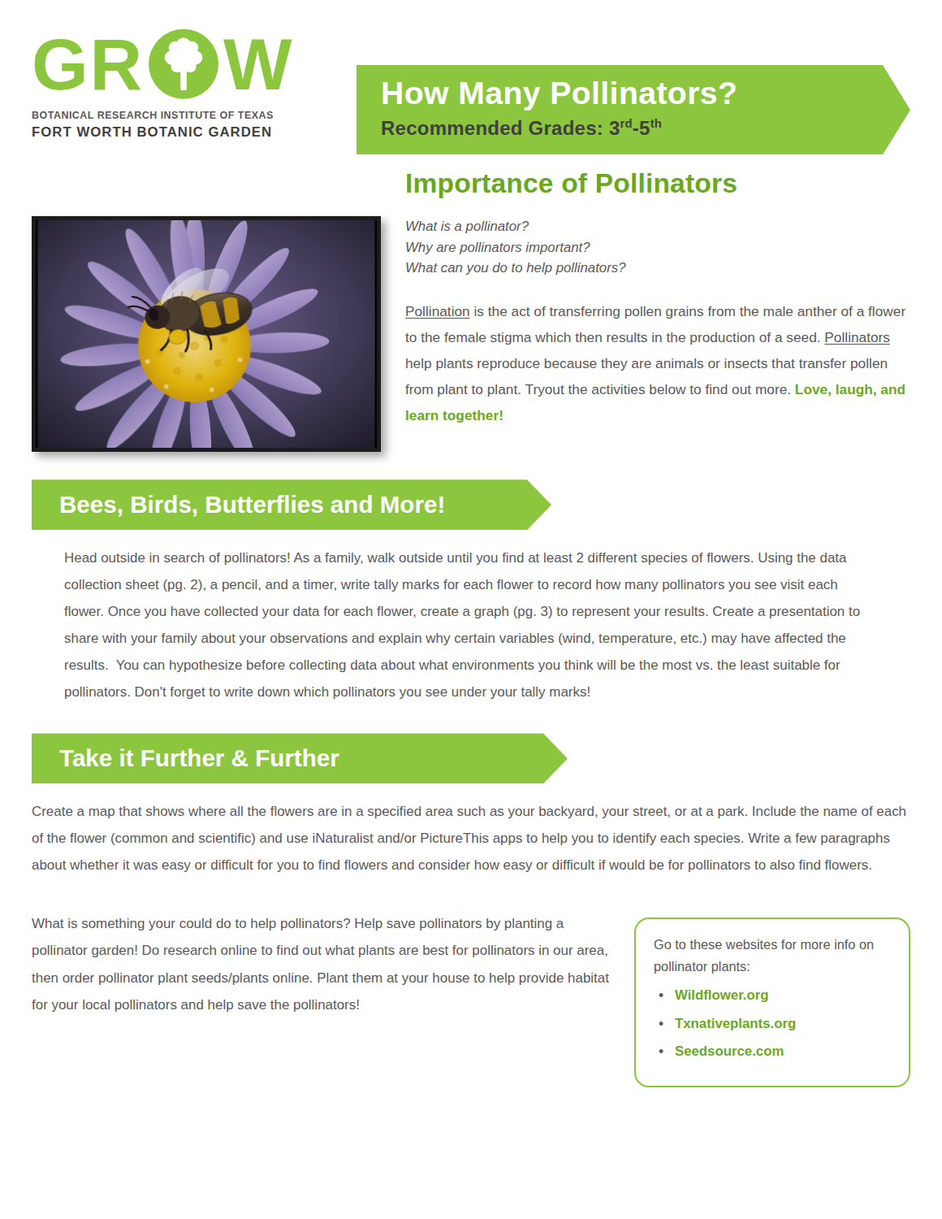GR W
BOTANICAL RESEARCH INSTITUTE OF TEXAS FORT WORTH BOTANIC GARDEN
How Many Pollinators?
Recommended Grades: 3rd-5th
Importance of Pollinators
What is a pollinator? Why are pollinators important? What can you do to help pollinators?
Pollination is the act of transferring pollen grains from the male anther of a flower to the female stigma which then results in the production of a seed. Pollinators help plants reproduce because they are animals or insects that transfer pollen from plant to plant. Tryout the activities below to find out more. Love, laugh, and learn together!
Bees, Birds, Butterflies and More!
Head outside in search of pollinators! As a family, walk outside until you find at least 2 different species of flowers. Using the data collection sheet (pg. 2), a pencil, and a timer, write tally marks for each flower to record how many pollinators you see visit each flower. Once you have collected your data for each flower, create a graph (pg. 3) to represent your results. Create a presentation to share with your family about your observations and explain why certain variables (wind, temperature, etc.) may have affected the results. You can hypothesize before collecting data about what environments you think will be the most vs. the least suitable for pollinators. Don't forget to write down which pollinators you see under your tally marks!
Take it Further & Further
Create a map that shows where all the flowers are in a specified area such as your backyard, your street, or at a park. Include the name of each of the flower (common and scientific) and use iNaturalist and/or PictureThis apps to help you to identify each species. Write a few paragraphs about whether it was easy or difficult for you to find flowers and consider how easy or difficult if would be for pollinators to also find flowers.
What is something your could do to help pollinators? Help save pollinators by planting a pollinator garden! Do research online to find out what plants are best for pollinators in our area, then order pollinator plant seeds/plants online. Plant them at your house to help provide habitat for your local pollinators and help save the pollinators!
Go to these websites for more info on pollinator plants:
Wildflower.org
Txnativeplants.org
Seedsource.com